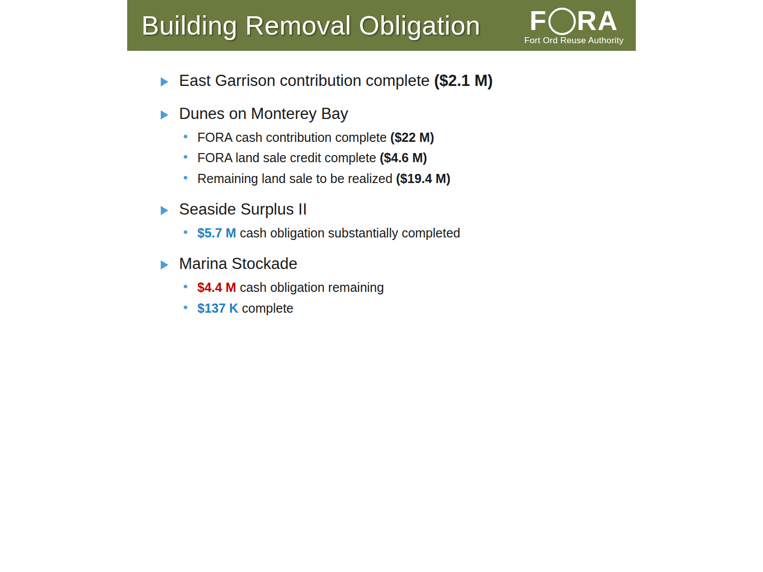Building Removal Obligation
F RA
Fort Ord Reuse Authority
East Garrison contribution complete ($2.1 M)
Dunes on Monterey Bay
FORA cash contribution complete ($22 M)
FORA land sale credit complete ($4.6 M)
Remaining land sale to be realized ($19.4 M)
Seaside Surplus II
$5.7 M cash obligation substantially completed
Marina Stockade
$4.4 M cash obligation remaining
$137 K complete